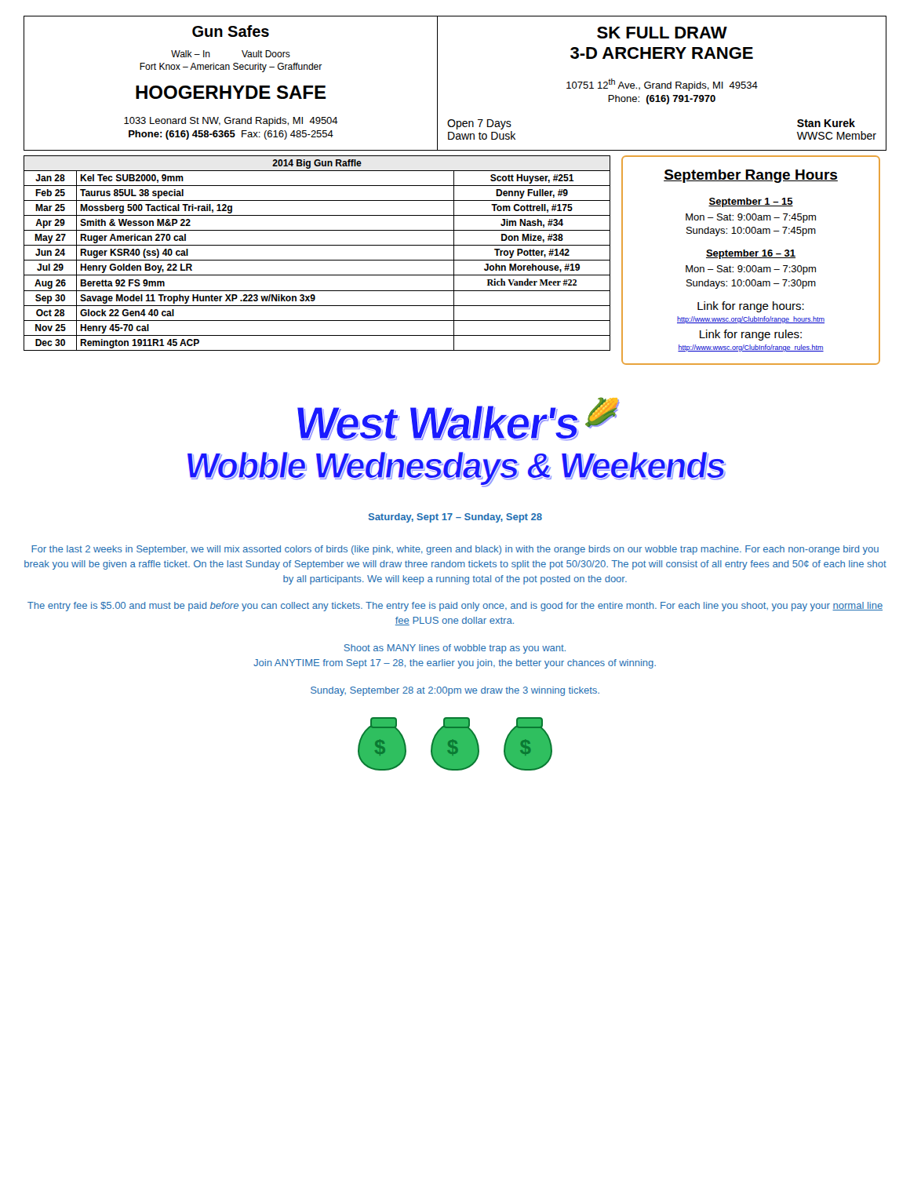Gun Safes
Walk – In Vault Doors
Fort Knox – American Security – Graffunder
HOOGERHYDE SAFE
1033 Leonard St NW, Grand Rapids, MI 49504
Phone: (616) 458-6365 Fax: (616) 485-2554
SK FULL DRAW
3-D ARCHERY RANGE
10751 12th Ave., Grand Rapids, MI 49534
Phone: (616) 791-7970
Open 7 Days
Dawn to Dusk
Stan Kurek
WWSC Member
| 2014 Big Gun Raffle |
| --- |
| Jan 28 | Kel Tec SUB2000, 9mm | Scott Huyser, #251 |
| Feb 25 | Taurus 85UL 38 special | Denny Fuller, #9 |
| Mar 25 | Mossberg 500 Tactical Tri-rail, 12g | Tom Cottrell, #175 |
| Apr 29 | Smith & Wesson M&P 22 | Jim Nash, #34 |
| May 27 | Ruger American 270 cal | Don Mize, #38 |
| Jun 24 | Ruger KSR40 (ss) 40 cal | Troy Potter, #142 |
| Jul 29 | Henry Golden Boy, 22 LR | John Morehouse, #19 |
| Aug 26 | Beretta 92 FS 9mm | Rich Vander Meer #22 |
| Sep 30 | Savage Model 11 Trophy Hunter XP .223 w/Nikon 3x9 | |
| Oct 28 | Glock 22 Gen4 40 cal | |
| Nov 25 | Henry 45-70 cal | |
| Dec 30 | Remington 1911R1 45 ACP | |
September Range Hours
September 1 – 15
Mon – Sat: 9:00am – 7:45pm
Sundays: 10:00am – 7:45pm
September 16 – 31
Mon – Sat: 9:00am – 7:30pm
Sundays: 10:00am – 7:30pm
Link for range hours:
http://www.wwsc.org/ClubInfo/range_hours.htm
Link for range rules:
http://www.wwsc.org/ClubInfo/range_rules.htm
West Walker's🌽
Wobble Wednesdays & Weekends
Saturday, Sept 17 – Sunday, Sept 28
For the last 2 weeks in September, we will mix assorted colors of birds (like pink, white, green and black) in with the orange birds on our wobble trap machine. For each non-orange bird you break you will be given a raffle ticket. On the last Sunday of September we will draw three random tickets to split the pot 50/30/20. The pot will consist of all entry fees and 50¢ of each line shot by all participants. We will keep a running total of the pot posted on the door.
The entry fee is $5.00 and must be paid before you can collect any tickets. The entry fee is paid only once, and is good for the entire month. For each line you shoot, you pay your normal line fee PLUS one dollar extra.
Shoot as MANY lines of wobble trap as you want.
Join ANYTIME from Sept 17 – 28, the earlier you join, the better your chances of winning.
Sunday, September 28 at 2:00pm we draw the 3 winning tickets.
$ $ $